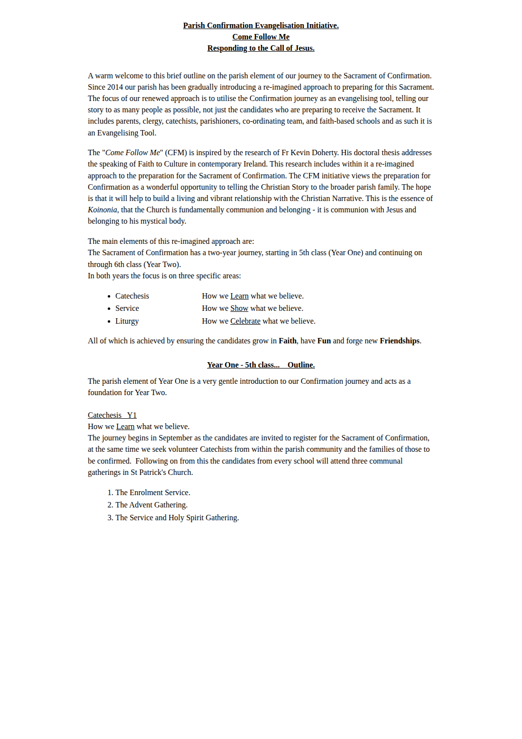Parish Confirmation Evangelisation Initiative.
Come Follow Me
Responding to the Call of Jesus.
A warm welcome to this brief outline on the parish element of our journey to the Sacrament of Confirmation. Since 2014 our parish has been gradually introducing a re-imagined approach to preparing for this Sacrament. The focus of our renewed approach is to utilise the Confirmation journey as an evangelising tool, telling our story to as many people as possible, not just the candidates who are preparing to receive the Sacrament. It includes parents, clergy, catechists, parishioners, co-ordinating team, and faith-based schools and as such it is an Evangelising Tool.
The "Come Follow Me" (CFM) is inspired by the research of Fr Kevin Doherty. His doctoral thesis addresses the speaking of Faith to Culture in contemporary Ireland. This research includes within it a re-imagined approach to the preparation for the Sacrament of Confirmation. The CFM initiative views the preparation for Confirmation as a wonderful opportunity to telling the Christian Story to the broader parish family. The hope is that it will help to build a living and vibrant relationship with the Christian Narrative. This is the essence of Koinonia, that the Church is fundamentally communion and belonging - it is communion with Jesus and belonging to his mystical body.
The main elements of this re-imagined approach are:
The Sacrament of Confirmation has a two-year journey, starting in 5th class (Year One) and continuing on through 6th class (Year Two).
In both years the focus is on three specific areas:
Catechesis How we Learn what we believe.
Service How we Show what we believe.
Liturgy How we Celebrate what we believe.
All of which is achieved by ensuring the candidates grow in Faith, have Fun and forge new Friendships.
Year One - 5th class... Outline.
The parish element of Year One is a very gentle introduction to our Confirmation journey and acts as a foundation for Year Two.
Catechesis Y1
How we Learn what we believe.
The journey begins in September as the candidates are invited to register for the Sacrament of Confirmation, at the same time we seek volunteer Catechists from within the parish community and the families of those to be confirmed. Following on from this the candidates from every school will attend three communal gatherings in St Patrick's Church.
The Enrolment Service.
The Advent Gathering.
The Service and Holy Spirit Gathering.